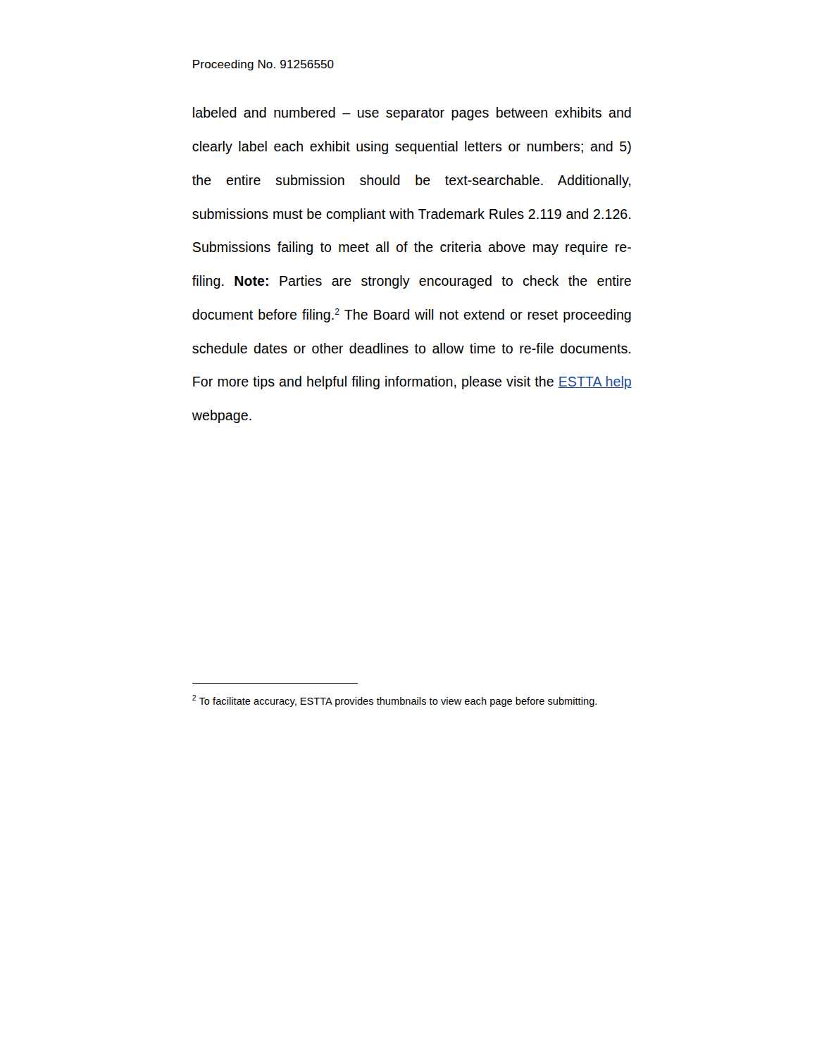Proceeding No. 91256550
labeled and numbered – use separator pages between exhibits and clearly label each exhibit using sequential letters or numbers; and 5) the entire submission should be text-searchable. Additionally, submissions must be compliant with Trademark Rules 2.119 and 2.126. Submissions failing to meet all of the criteria above may require re-filing. Note: Parties are strongly encouraged to check the entire document before filing.2 The Board will not extend or reset proceeding schedule dates or other deadlines to allow time to re-file documents. For more tips and helpful filing information, please visit the ESTTA help webpage.
2 To facilitate accuracy, ESTTA provides thumbnails to view each page before submitting.